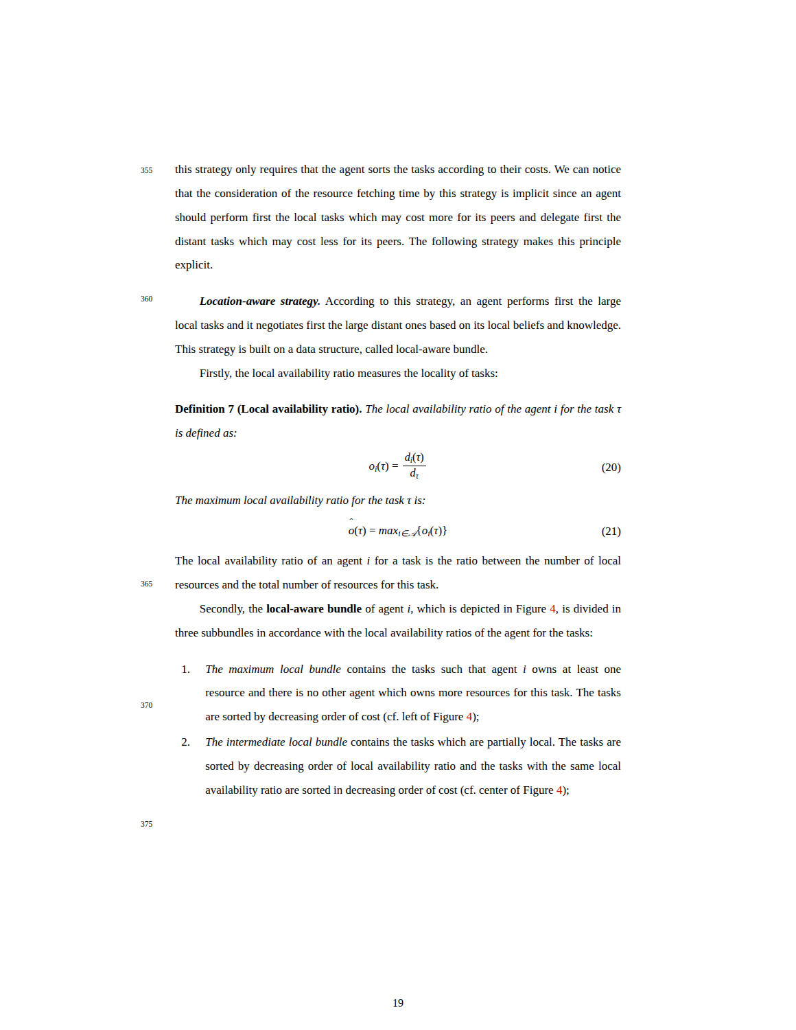355
360
365
370
375
this strategy only requires that the agent sorts the tasks according to their costs. We can notice that the consideration of the resource fetching time by this strategy is implicit since an agent should perform first the local tasks which may cost more for its peers and delegate first the distant tasks which may cost less for its peers. The following strategy makes this principle explicit.
Location-aware strategy. According to this strategy, an agent performs first the large local tasks and it negotiates first the large distant ones based on its local beliefs and knowledge. This strategy is built on a data structure, called local-aware bundle.
Firstly, the local availability ratio measures the locality of tasks:
Definition 7 (Local availability ratio). The local availability ratio of the agent i for the task τ is defined as:
oi(τ) = di(τ) dτ (20)
The maximum local availability ratio for the task τ is:
̂o(τ) = maxi∈𝒜{oi(τ)} (21)
The local availability ratio of an agent i for a task is the ratio between the number of local resources and the total number of resources for this task.
Secondly, the local-aware bundle of agent i, which is depicted in Figure 4, is divided in three subbundles in accordance with the local availability ratios of the agent for the tasks:
The maximum local bundle contains the tasks such that agent i owns at least one resource and there is no other agent which owns more resources for this task. The tasks are sorted by decreasing order of cost (cf. left of Figure 4);
The intermediate local bundle contains the tasks which are partially local. The tasks are sorted by decreasing order of local availability ratio and the tasks with the same local availability ratio are sorted in decreasing order of cost (cf. center of Figure 4);
19